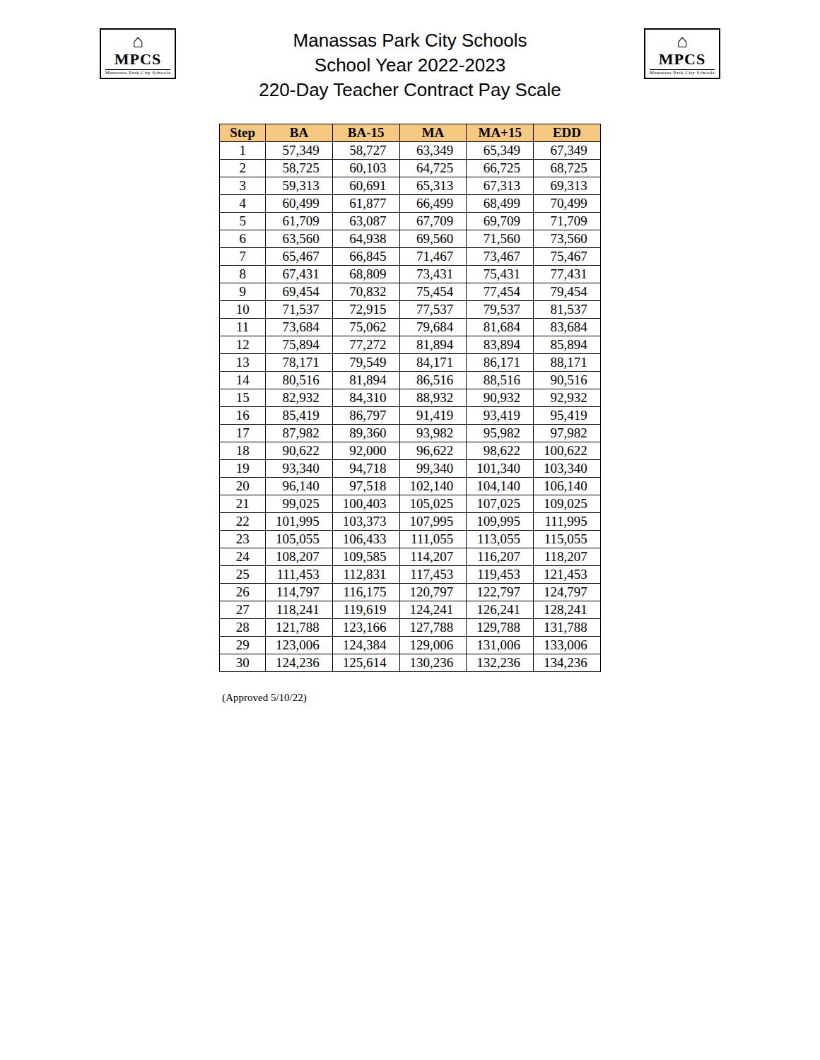⌂ MPCS Manassas Park City Schools
⌂ MPCS Manassas Park City Schools
Manassas Park City Schools School Year 2022-2023 220-Day Teacher Contract Pay Scale
(Approved 5/10/22)
| Step | BA | BA-15 | MA | MA+15 | EDD |
| --- | --- | --- | --- | --- | --- |
| 1 | 57,349 | 58,727 | 63,349 | 65,349 | 67,349 |
| 2 | 58,725 | 60,103 | 64,725 | 66,725 | 68,725 |
| 3 | 59,313 | 60,691 | 65,313 | 67,313 | 69,313 |
| 4 | 60,499 | 61,877 | 66,499 | 68,499 | 70,499 |
| 5 | 61,709 | 63,087 | 67,709 | 69,709 | 71,709 |
| 6 | 63,560 | 64,938 | 69,560 | 71,560 | 73,560 |
| 7 | 65,467 | 66,845 | 71,467 | 73,467 | 75,467 |
| 8 | 67,431 | 68,809 | 73,431 | 75,431 | 77,431 |
| 9 | 69,454 | 70,832 | 75,454 | 77,454 | 79,454 |
| 10 | 71,537 | 72,915 | 77,537 | 79,537 | 81,537 |
| 11 | 73,684 | 75,062 | 79,684 | 81,684 | 83,684 |
| 12 | 75,894 | 77,272 | 81,894 | 83,894 | 85,894 |
| 13 | 78,171 | 79,549 | 84,171 | 86,171 | 88,171 |
| 14 | 80,516 | 81,894 | 86,516 | 88,516 | 90,516 |
| 15 | 82,932 | 84,310 | 88,932 | 90,932 | 92,932 |
| 16 | 85,419 | 86,797 | 91,419 | 93,419 | 95,419 |
| 17 | 87,982 | 89,360 | 93,982 | 95,982 | 97,982 |
| 18 | 90,622 | 92,000 | 96,622 | 98,622 | 100,622 |
| 19 | 93,340 | 94,718 | 99,340 | 101,340 | 103,340 |
| 20 | 96,140 | 97,518 | 102,140 | 104,140 | 106,140 |
| 21 | 99,025 | 100,403 | 105,025 | 107,025 | 109,025 |
| 22 | 101,995 | 103,373 | 107,995 | 109,995 | 111,995 |
| 23 | 105,055 | 106,433 | 111,055 | 113,055 | 115,055 |
| 24 | 108,207 | 109,585 | 114,207 | 116,207 | 118,207 |
| 25 | 111,453 | 112,831 | 117,453 | 119,453 | 121,453 |
| 26 | 114,797 | 116,175 | 120,797 | 122,797 | 124,797 |
| 27 | 118,241 | 119,619 | 124,241 | 126,241 | 128,241 |
| 28 | 121,788 | 123,166 | 127,788 | 129,788 | 131,788 |
| 29 | 123,006 | 124,384 | 129,006 | 131,006 | 133,006 |
| 30 | 124,236 | 125,614 | 130,236 | 132,236 | 134,236 |